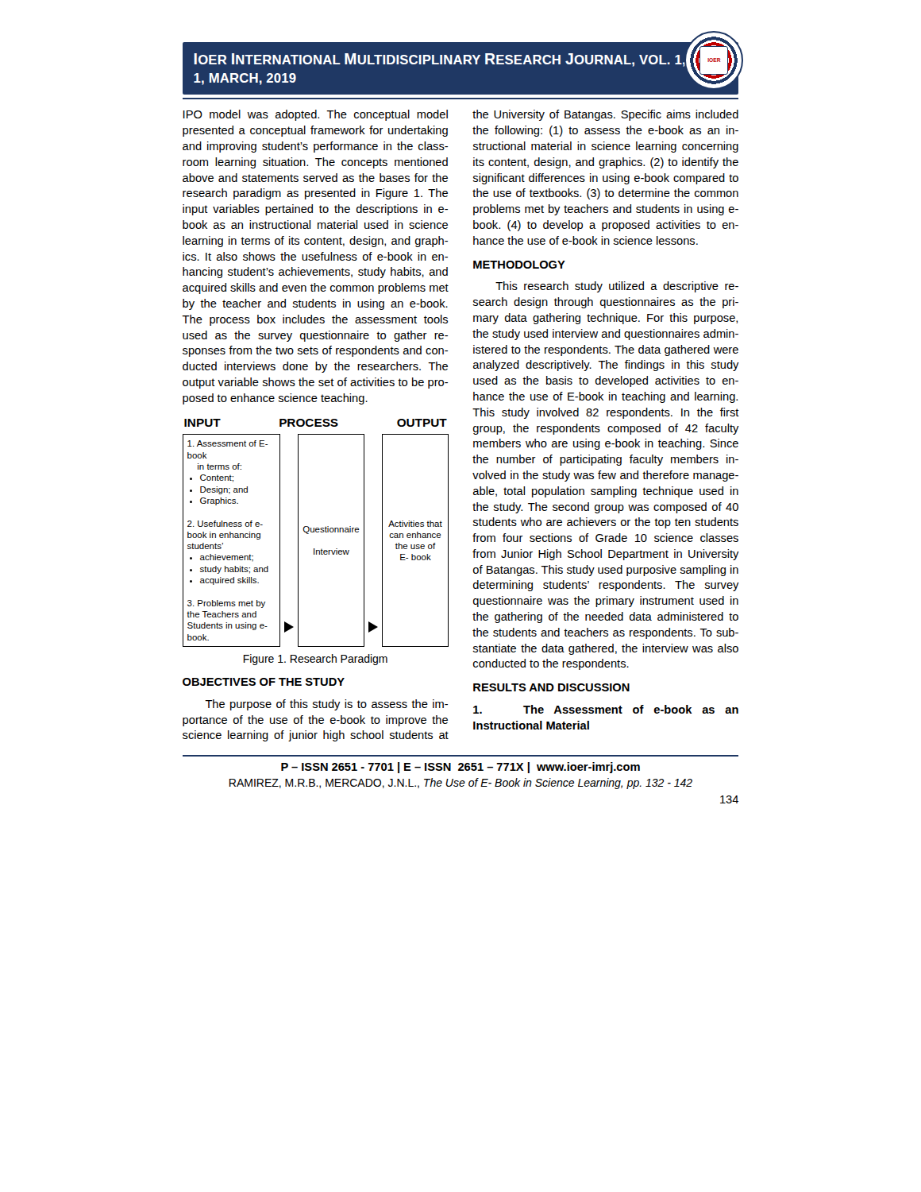IOER INTERNATIONAL MULTIDISCIPLINARY RESEARCH JOURNAL, VOL. 1, NO. 1, MARCH, 2019
IOER
IPO model was adopted. The conceptual model presented a conceptual framework for undertaking and improving student’s performance in the classroom learning situation. The concepts mentioned above and statements served as the bases for the research paradigm as presented in Figure 1. The input variables pertained to the descriptions in e-book as an instructional material used in science learning in terms of its content, design, and graphics. It also shows the usefulness of e-book in enhancing student’s achievements, study habits, and acquired skills and even the common problems met by the teacher and students in using an e-book. The process box includes the assessment tools used as the survey questionnaire to gather responses from the two sets of respondents and conducted interviews done by the researchers. The output variable shows the set of activities to be proposed to enhance science teaching.
INPUT PROCESS OUTPUT
1. Assessment of E-book
in terms of:
Content;
Design; and
Graphics.
2. Usefulness of e-book in enhancing students’
achievement;
study habits; and
acquired skills.
3. Problems met by the Teachers and Students in using e-book.
Questionnaire
Interview
Activities that can enhance the use of
E- book
Figure 1. Research Paradigm
OBJECTIVES OF THE STUDY
The purpose of this study is to assess the importance of the use of the e-book to improve the science learning of junior high school students at the University of Batangas. Specific aims included the following: (1) to assess the e-book as an instructional material in science learning concerning its content, design, and graphics. (2) to identify the significant differences in using e-book compared to the use of textbooks. (3) to determine the common problems met by teachers and students in using e-book. (4) to develop a proposed activities to enhance the use of e-book in science lessons.
METHODOLOGY
This research study utilized a descriptive research design through questionnaires as the primary data gathering technique. For this purpose, the study used interview and questionnaires administered to the respondents. The data gathered were analyzed descriptively. The findings in this study used as the basis to developed activities to enhance the use of E-book in teaching and learning. This study involved 82 respondents. In the first group, the respondents composed of 42 faculty members who are using e-book in teaching. Since the number of participating faculty members involved in the study was few and therefore manageable, total population sampling technique used in the study. The second group was composed of 40 students who are achievers or the top ten students from four sections of Grade 10 science classes from Junior High School Department in University of Batangas. This study used purposive sampling in determining students’ respondents. The survey questionnaire was the primary instrument used in the gathering of the needed data administered to the students and teachers as respondents. To substantiate the data gathered, the interview was also conducted to the respondents.
RESULTS AND DISCUSSION
1. The Assessment of e-book as an Instructional Material
P – ISSN 2651 - 7701 | E – ISSN 2651 – 771X | www.ioer-imrj.com
RAMIREZ, M.R.B., MERCADO, J.N.L., The Use of E- Book in Science Learning, pp. 132 - 142
134